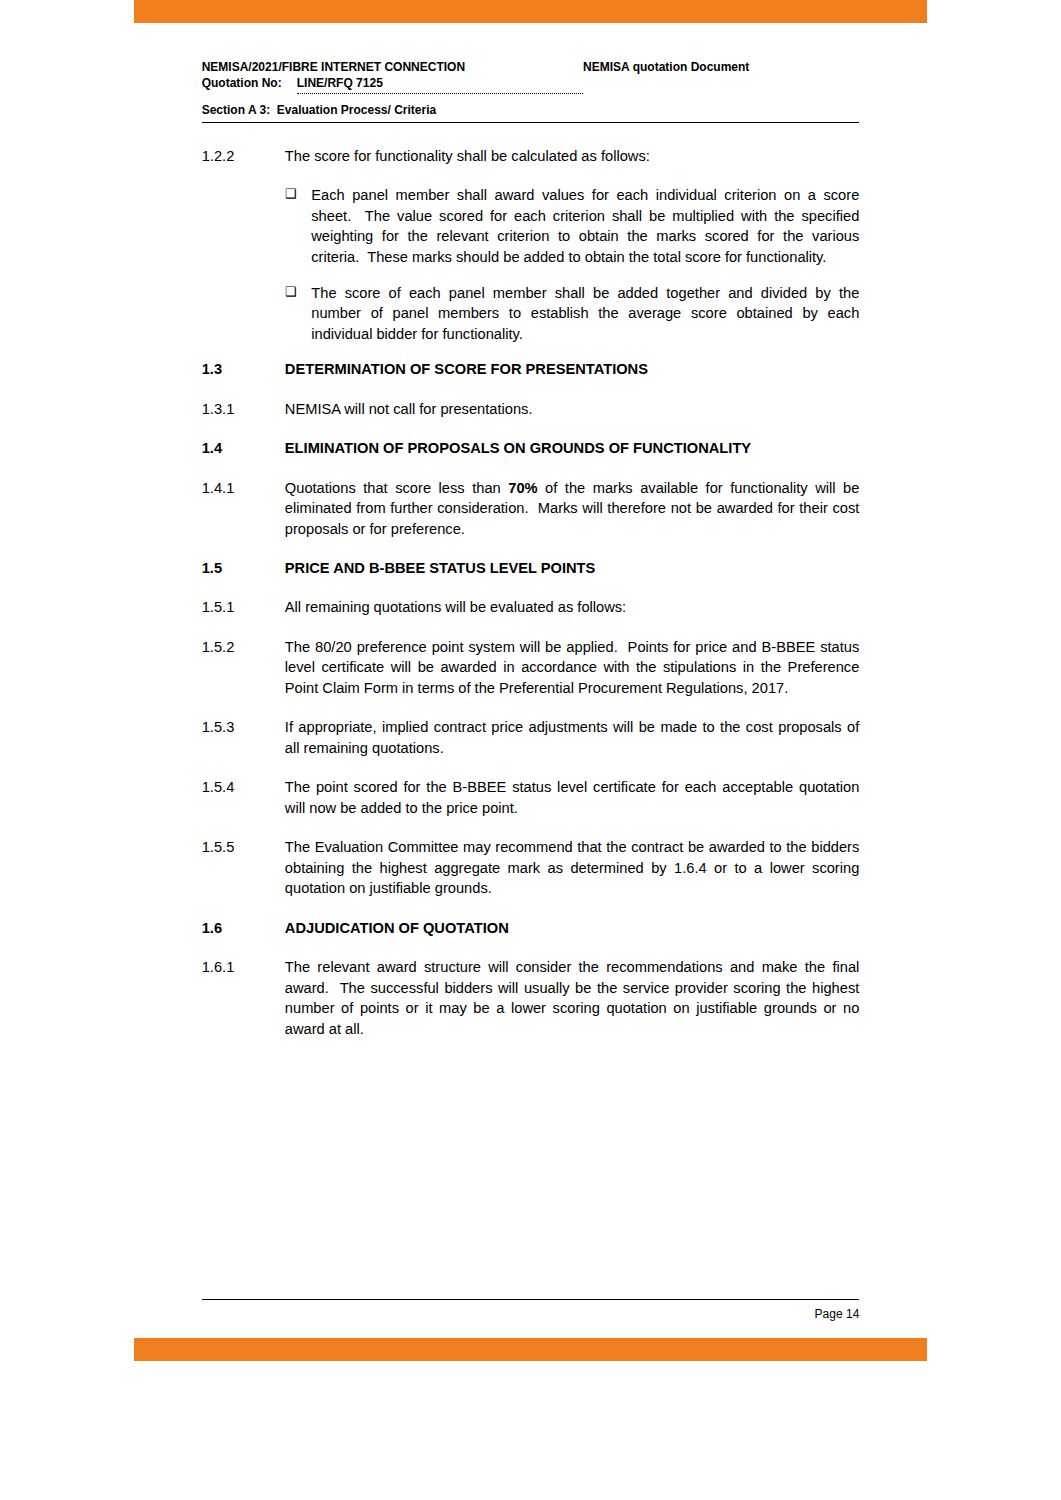| NEMISA/2021/FIBRE INTERNET CONNECTION Quotation No: LINE/RFQ 7125 | NEMISA quotation Document |
Section A 3: Evaluation Process/ Criteria
1.2.2
The score for functionality shall be calculated as follows:
❑
Each panel member shall award values for each individual criterion on a score sheet. The value scored for each criterion shall be multiplied with the specified weighting for the relevant criterion to obtain the marks scored for the various criteria. These marks should be added to obtain the total score for functionality.
❑
The score of each panel member shall be added together and divided by the number of panel members to establish the average score obtained by each individual bidder for functionality.
1.3
DETERMINATION OF SCORE FOR PRESENTATIONS
1.3.1
NEMISA will not call for presentations.
1.4
ELIMINATION OF PROPOSALS ON GROUNDS OF FUNCTIONALITY
1.4.1
Quotations that score less than 70% of the marks available for functionality will be eliminated from further consideration. Marks will therefore not be awarded for their cost proposals or for preference.
1.5
PRICE AND B-BBEE STATUS LEVEL POINTS
1.5.1
All remaining quotations will be evaluated as follows:
1.5.2
The 80/20 preference point system will be applied. Points for price and B-BBEE status level certificate will be awarded in accordance with the stipulations in the Preference Point Claim Form in terms of the Preferential Procurement Regulations, 2017.
1.5.3
If appropriate, implied contract price adjustments will be made to the cost proposals of all remaining quotations.
1.5.4
The point scored for the B-BBEE status level certificate for each acceptable quotation will now be added to the price point.
1.5.5
The Evaluation Committee may recommend that the contract be awarded to the bidders obtaining the highest aggregate mark as determined by 1.6.4 or to a lower scoring quotation on justifiable grounds.
1.6
ADJUDICATION OF QUOTATION
1.6.1
The relevant award structure will consider the recommendations and make the final award. The successful bidders will usually be the service provider scoring the highest number of points or it may be a lower scoring quotation on justifiable grounds or no award at all.
Page 14